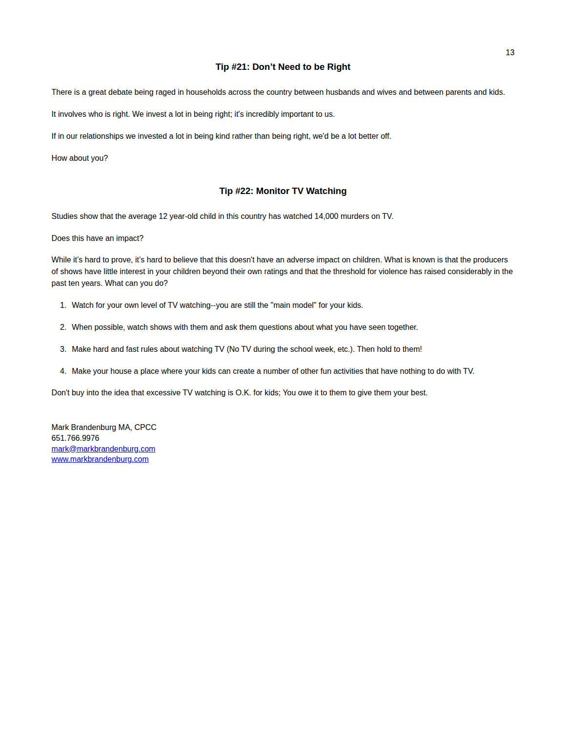13
Tip #21: Don’t Need to be Right
There is a great debate being raged in households across the country between husbands and wives and between parents and kids.
It involves who is right. We invest a lot in being right; it's incredibly important to us.
If in our relationships we invested a lot in being kind rather than being right, we'd be a lot better off.
How about you?
Tip #22: Monitor TV Watching
Studies show that the average 12 year-old child in this country has watched 14,000 murders on TV.
Does this have an impact?
While it’s hard to prove, it’s hard to believe that this doesn't have an adverse impact on children. What is known is that the producers of shows have little interest in your children beyond their own ratings and that the threshold for violence has raised considerably in the past ten years. What can you do?
Watch for your own level of TV watching--you are still the "main model" for your kids.
When possible, watch shows with them and ask them questions about what you have seen together.
Make hard and fast rules about watching TV (No TV during the school week, etc.). Then hold to them!
Make your house a place where your kids can create a number of other fun activities that have nothing to do with TV.
Don't buy into the idea that excessive TV watching is O.K. for kids; You owe it to them to give them your best.
Mark Brandenburg MA, CPCC
651.766.9976
mark@markbrandenburg.com
www.markbrandenburg.com